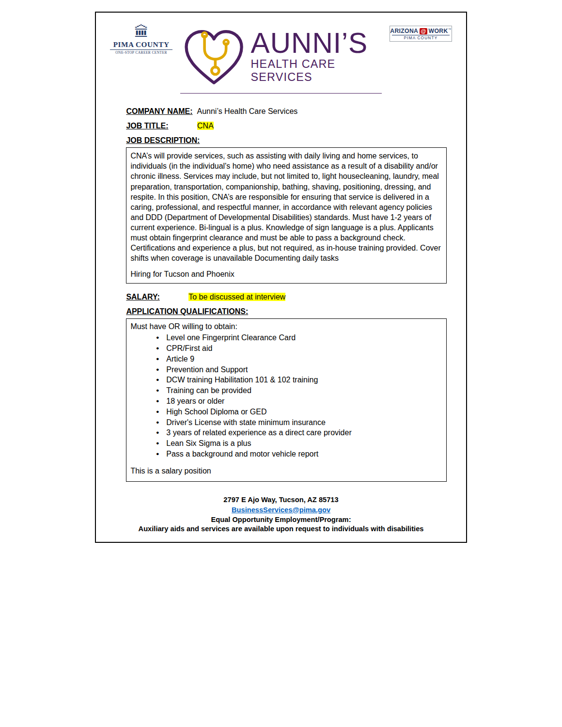🏛
PIMA COUNTY
ONE-STOP CAREER CENTER
AUNNI’S
HEALTH CARE SERVICES
ARIZONA @ WORK™
PIMA COUNTY
COMPANY NAME: Aunni’s Health Care Services
JOB TITLE: CNA
JOB DESCRIPTION:
CNA’s will provide services, such as assisting with daily living and home services, to individuals (in the individual's home) who need assistance as a result of a disability and/or chronic illness. Services may include, but not limited to, light housecleaning, laundry, meal preparation, transportation, companionship, bathing, shaving, positioning, dressing, and respite. In this position, CNA’s are responsible for ensuring that service is delivered in a caring, professional, and respectful manner, in accordance with relevant agency policies and DDD (Department of Developmental Disabilities) standards. Must have 1-2 years of current experience. Bi-lingual is a plus. Knowledge of sign language is a plus. Applicants must obtain fingerprint clearance and must be able to pass a background check. Certifications and experience a plus, but not required, as in-house training provided. Cover shifts when coverage is unavailable Documenting daily tasks
Hiring for Tucson and Phoenix
SALARY: To be discussed at interview
APPLICATION QUALIFICATIONS:
Must have OR willing to obtain:
Level one Fingerprint Clearance Card
CPR/First aid
Article 9
Prevention and Support
DCW training Habilitation 101 & 102 training
Training can be provided
18 years or older
High School Diploma or GED
Driver's License with state minimum insurance
3 years of related experience as a direct care provider
Lean Six Sigma is a plus
Pass a background and motor vehicle report
This is a salary position
2797 E Ajo Way, Tucson, AZ 85713
BusinessServices@pima.gov
Equal Opportunity Employment/Program:
Auxiliary aids and services are available upon request to individuals with disabilities